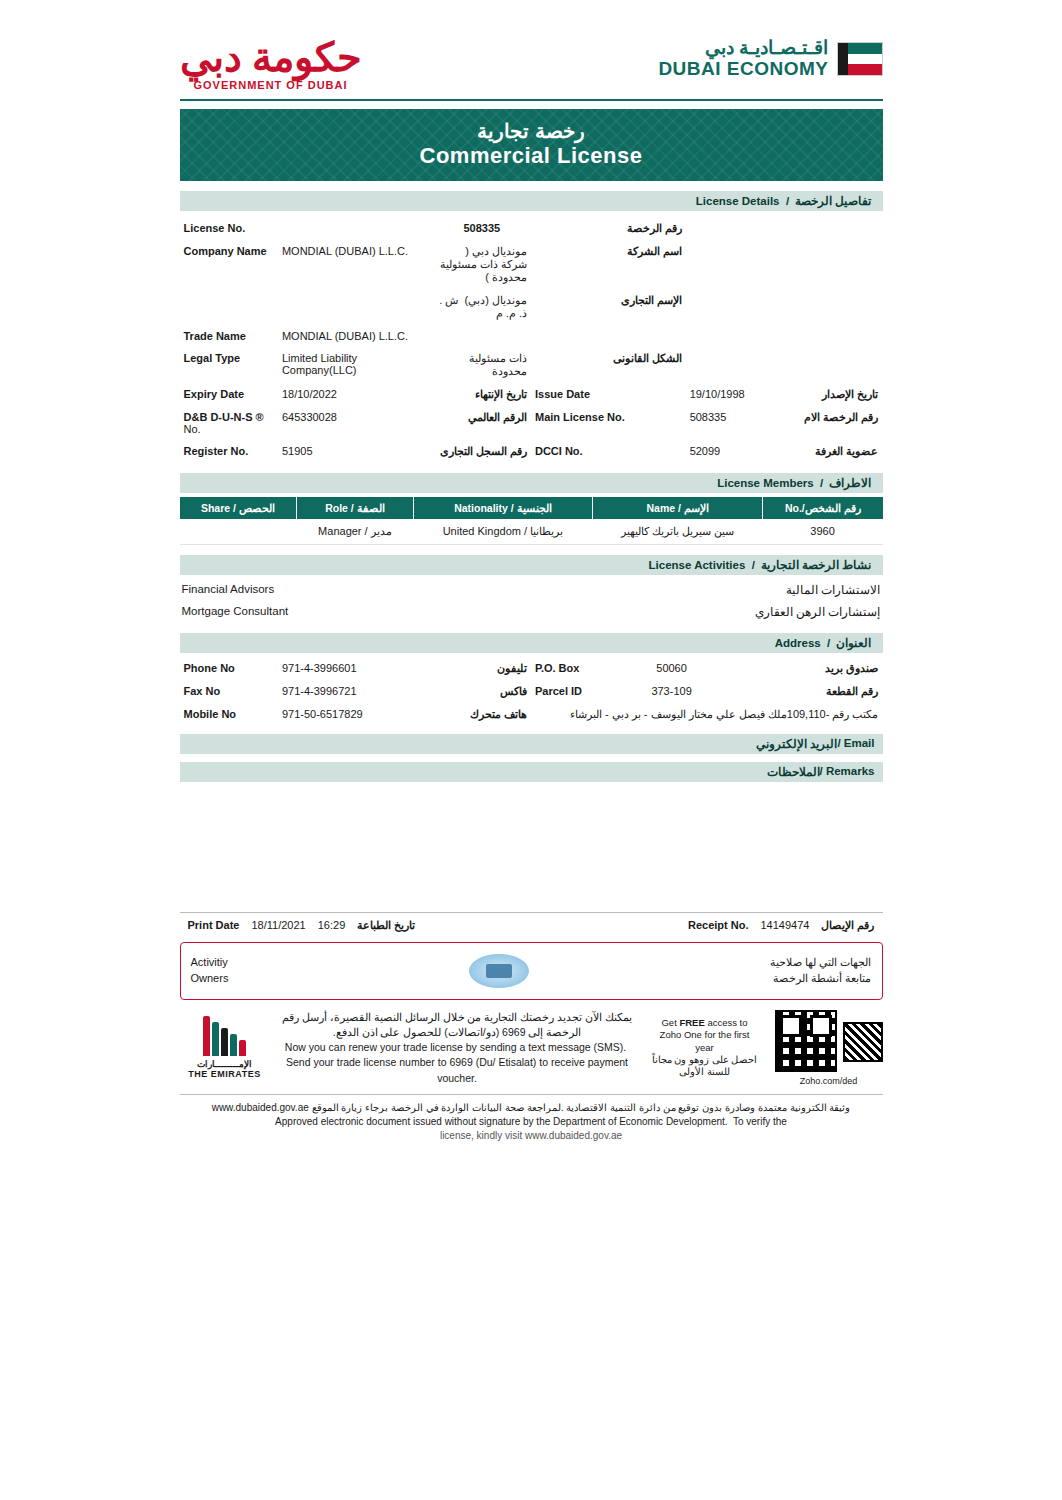حكومة دبي
GOVERNMENT OF DUBAI
اقـتـصـاديـة دبي
DUBAI ECONOMY
رخصة تجارية
Commercial License
License Details / تفاصيل الرخصة
| License No. | | 508335 | رقم الرخصة |
| Company Name | MONDIAL (DUBAI) L.L.C. | مونديال دبي ( شركة ذات مسئولية محدودة ) | اسم الشركة |
| | | مونديال (دبي) ش . ذ. م. م | الإسم التجارى |
| Trade Name | MONDIAL (DUBAI) L.L.C. | | |
| Legal Type | Limited Liability Company(LLC) | ذات مسئولية محدودة | الشكل القانونى |
| Expiry Date | 18/10/2022 | تاريخ الإنتهاء | Issue Date | 19/10/1998 | تاريخ الإصدار |
| D&B D-U-N-S ® No. | 645330028 | الرقم العالمي | Main License No. | 508335 | رقم الرخصة الام |
| Register No. | 51905 | رقم السجل التجارى | DCCI No. | 52099 | عضوية الغرفة |
License Members / الاطراف
| Share / الحصص | Role / الصفة | Nationality / الجنسية | Name / الإسم | No./رقم الشخص |
| --- | --- | --- | --- | --- |
| | Manager / مدير | United Kingdom / بريطانيا | سين سيريل باتريك كاليهير | 3960 |
License Activities / نشاط الرخصة التجارية
Financial Advisors الاستشارات المالية
Mortgage Consultant إستشارات الرهن العقاري
Address / العنوان
| Phone No | 971-4-3996601 | تليفون | P.O. Box | 50060 | صندوق بريد |
| Fax No | 971-4-3996721 | فاكس | Parcel ID | 373-109 | رقم القطعة |
| Mobile No | 971-50-6517829 | هاتف متحرك | مكتب رقم -109,110ملك فيصل علي مختار اليوسف - بر دبي - البرشاء |
البريد الإلكتروني / Email
الملاحظات / Remarks
Print Date
18/11/2021
16:29
تاريخ الطباعة
Receipt No.
14149474
رقم الإيصال
Activitiy
Owners
الجهات التي لها صلاحية
متابعة أنشطة الرخصة
الإمــــــــارات
THE EMIRATES
يمكنك الآن تجديد رخصتك التجارية من خلال الرسائل النصية القصيرة، أرسل رقم الرخصة إلى 6969 (دو/اتصالات) للحصول على اذن الدفع.
Now you can renew your trade license by sending a text message (SMS). Send your trade license number to 6969 (Du/ Etisalat) to receive payment voucher.
Get FREE access to
Zoho One for the first
year
احصل على زوهو ون مجاناً
للسنة الأولى
Zoho.com/ded
وثيقة الكترونية معتمدة وصادرة بدون توقيع من دائرة التنمية الاقتصادية .لمراجعة صحة البيانات الواردة في الرخصة برجاء زيارة الموقع www.dubaided.gov.ae
Approved electronic document issued without signature by the Department of Economic Development. To verify the
license, kindly visit www.dubaided.gov.ae